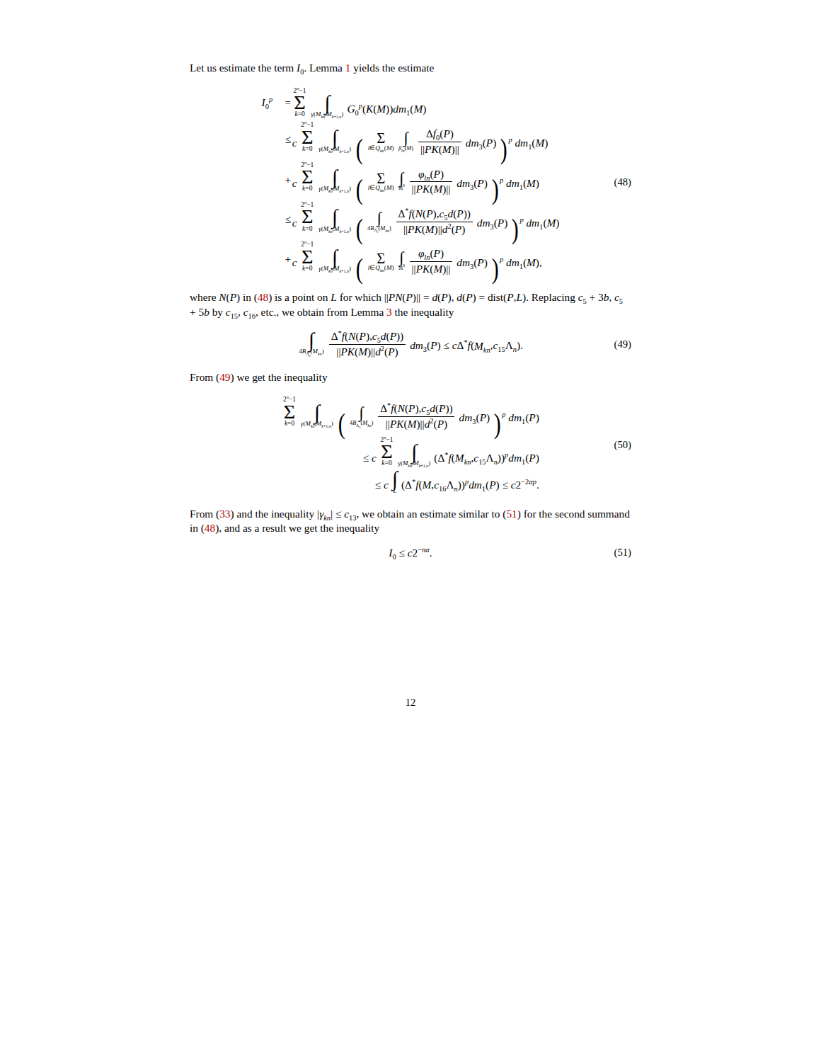Let us estimate the term I0. Lemma 1 yields the estimate
| I 0 p | = | 2 n −1 Σ k =0 ∫ γ ( M kn , M k +1, n ) G 0 p ( K ( M )) dm 1 ( M ) |
| | ≤ | c 2 n −1 Σ k =0 ∫ γ ( M kn , M k +1, n ) ( Σ l ∈ Q kn ( M ) ∫ β ln ( M ) Δ f 0 ( P ) // PK ( M )// dm 3 ( P ) ) p dm 1 ( M ) |
| | + | c 2 n −1 Σ k =0 ∫ γ ( M kn , M k +1, n ) ( Σ l ∈ Q kn ( M ) ∫ ℝ 3 φ ln ( P ) // PK ( M )// dm 3 ( P ) ) p dm 1 ( M ) |
| | ≤ | c 2 n −1 Σ k =0 ∫ γ ( M kn , M k +1, n ) ( ∫ 4 B Λ n ( M kn ) Δ * f ( N ( P ), c 5 d ( P )) // PK ( M )// d 2 ( P ) dm 3 ( P ) ) p dm 1 ( M ) |
| | + | c 2 n −1 Σ k =0 ∫ γ ( M kn , M k +1, n ) ( Σ l ∈ Q kn ( M ) ∫ ℝ 3 φ ln ( P ) // PK ( M )// dm 3 ( P ) ) p dm 1 ( M ), |
(48)
where N(P) in (48) is a point on L for which ||PN(P)|| = d(P), d(P) = dist(P,L). Replacing c5 + 3b, c5 + 5b by c15, c16, etc., we obtain from Lemma 3 the inequality
∫4BΛn(Mkn) Δ*f(N(P),c5d(P))||PK(M)||d2(P) dm3(P) ≤ c Δ*f(Mkn,c15Λn).
(49)
From (49) we get the inequality
| 2 n −1 Σ k =0 ∫ γ ( M kn , M k +1, n ) ( ∫ 4 B Λ n ( M kn ) Δ * f ( N ( P ), c 5 d ( P )) // PK ( M )// d 2 ( P ) dm 3 ( P ) ) p dm 1 ( P ) |
| ≤ c 2 n −1 Σ k =0 ∫ γ ( M kn , M k +1, n ) (Δ * f ( M kn , c 15 Λ n )) p dm 1 ( P ) |
| ≤ c ∫ L (Δ * f ( M , c 16 Λ n )) p dm 1 ( P ) ≤ c 2 −2 αp . |
(50)
From (33) and the inequality |γkn| ≤ c13, we obtain an estimate similar to (51) for the second summand in (48), and as a result we get the inequality
I0 ≤ c2−nα.
(51)
12